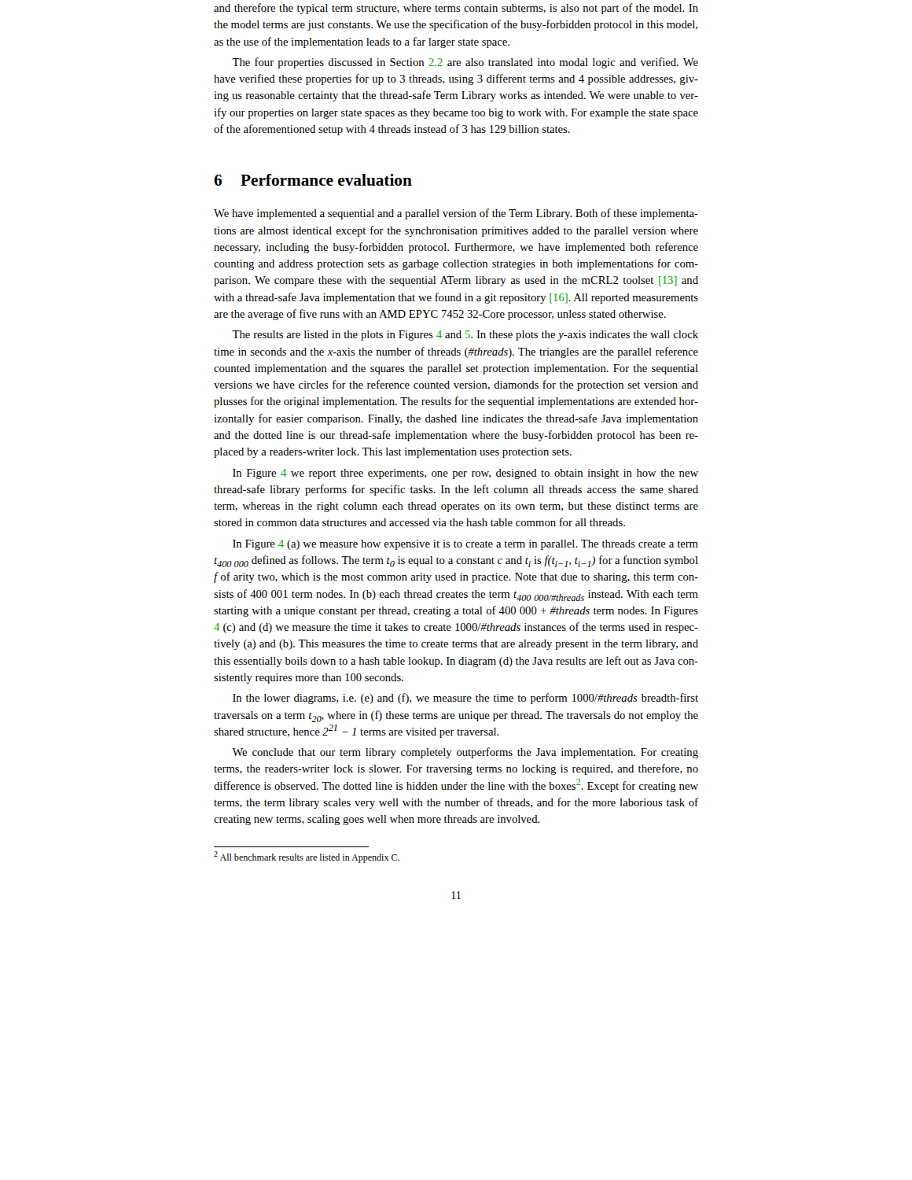and therefore the typical term structure, where terms contain subterms, is also not part of the model. In the model terms are just constants. We use the specification of the busy-forbidden protocol in this model, as the use of the implementation leads to a far larger state space.
The four properties discussed in Section 2.2 are also translated into modal logic and verified. We have verified these properties for up to 3 threads, using 3 different terms and 4 possible addresses, giving us reasonable certainty that the thread-safe Term Library works as intended. We were unable to verify our properties on larger state spaces as they became too big to work with. For example the state space of the aforementioned setup with 4 threads instead of 3 has 129 billion states.
6 Performance evaluation
We have implemented a sequential and a parallel version of the Term Library. Both of these implementations are almost identical except for the synchronisation primitives added to the parallel version where necessary, including the busy-forbidden protocol. Furthermore, we have implemented both reference counting and address protection sets as garbage collection strategies in both implementations for comparison. We compare these with the sequential ATerm library as used in the mCRL2 toolset [13] and with a thread-safe Java implementation that we found in a git repository [16]. All reported measurements are the average of five runs with an AMD EPYC 7452 32-Core processor, unless stated otherwise.
The results are listed in the plots in Figures 4 and 5. In these plots the y-axis indicates the wall clock time in seconds and the x-axis the number of threads (#threads). The triangles are the parallel reference counted implementation and the squares the parallel set protection implementation. For the sequential versions we have circles for the reference counted version, diamonds for the protection set version and plusses for the original implementation. The results for the sequential implementations are extended horizontally for easier comparison. Finally, the dashed line indicates the thread-safe Java implementation and the dotted line is our thread-safe implementation where the busy-forbidden protocol has been replaced by a readers-writer lock. This last implementation uses protection sets.
In Figure 4 we report three experiments, one per row, designed to obtain insight in how the new thread-safe library performs for specific tasks. In the left column all threads access the same shared term, whereas in the right column each thread operates on its own term, but these distinct terms are stored in common data structures and accessed via the hash table common for all threads.
In Figure 4 (a) we measure how expensive it is to create a term in parallel. The threads create a term t400 000 defined as follows. The term t0 is equal to a constant c and ti is f(ti−1, ti−1) for a function symbol f of arity two, which is the most common arity used in practice. Note that due to sharing, this term consists of 400 001 term nodes. In (b) each thread creates the term t400 000/#threads instead. With each term starting with a unique constant per thread, creating a total of 400 000 + #threads term nodes. In Figures 4 (c) and (d) we measure the time it takes to create 1000/#threads instances of the terms used in respectively (a) and (b). This measures the time to create terms that are already present in the term library, and this essentially boils down to a hash table lookup. In diagram (d) the Java results are left out as Java consistently requires more than 100 seconds.
In the lower diagrams, i.e. (e) and (f), we measure the time to perform 1000/#threads breadth-first traversals on a term t20, where in (f) these terms are unique per thread. The traversals do not employ the shared structure, hence 221 − 1 terms are visited per traversal.
We conclude that our term library completely outperforms the Java implementation. For creating terms, the readers-writer lock is slower. For traversing terms no locking is required, and therefore, no difference is observed. The dotted line is hidden under the line with the boxes2. Except for creating new terms, the term library scales very well with the number of threads, and for the more laborious task of creating new terms, scaling goes well when more threads are involved.
2All benchmark results are listed in Appendix C.
11